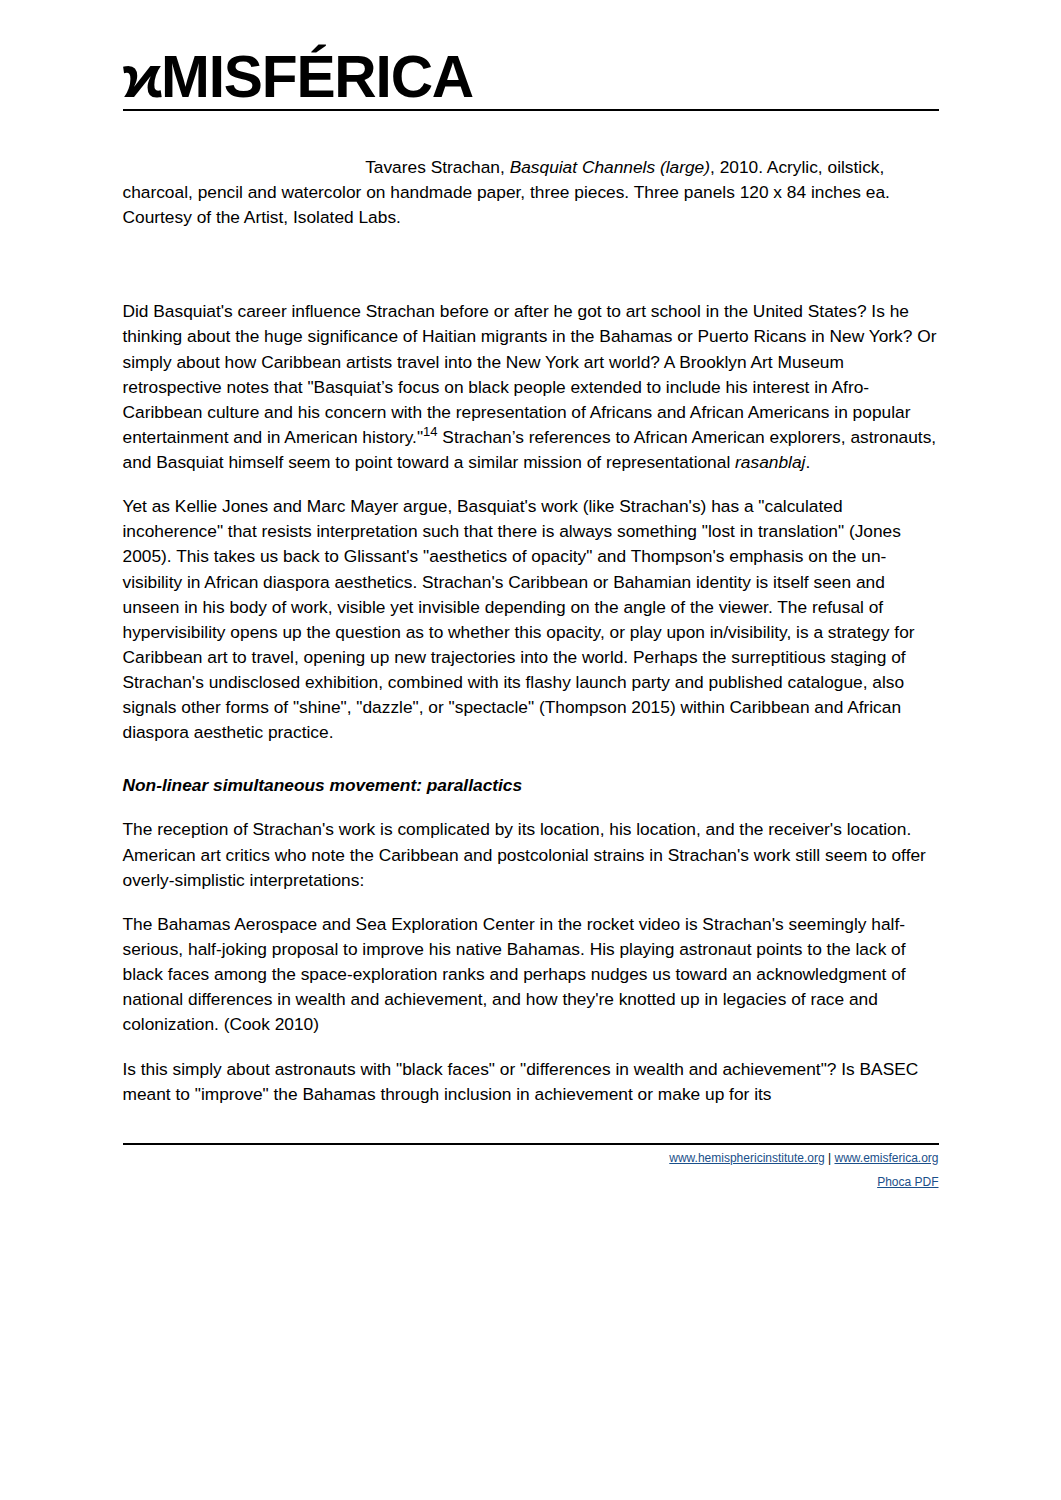ϰMISFÉRICA
Tavares Strachan, Basquiat Channels (large), 2010. Acrylic, oilstick, charcoal, pencil and watercolor on handmade paper, three pieces. Three panels 120 x 84 inches ea. Courtesy of the Artist, Isolated Labs.
Did Basquiat's career influence Strachan before or after he got to art school in the United States? Is he thinking about the huge significance of Haitian migrants in the Bahamas or Puerto Ricans in New York? Or simply about how Caribbean artists travel into the New York art world? A Brooklyn Art Museum retrospective notes that "Basquiat’s focus on black people extended to include his interest in Afro-Caribbean culture and his concern with the representation of Africans and African Americans in popular entertainment and in American history."14 Strachan’s references to African American explorers, astronauts, and Basquiat himself seem to point toward a similar mission of representational rasanblaj.
Yet as Kellie Jones and Marc Mayer argue, Basquiat's work (like Strachan's) has a "calculated incoherence" that resists interpretation such that there is always something "lost in translation" (Jones 2005). This takes us back to Glissant's "aesthetics of opacity" and Thompson's emphasis on the un-visibility in African diaspora aesthetics. Strachan's Caribbean or Bahamian identity is itself seen and unseen in his body of work, visible yet invisible depending on the angle of the viewer. The refusal of hypervisibility opens up the question as to whether this opacity, or play upon in/visibility, is a strategy for Caribbean art to travel, opening up new trajectories into the world. Perhaps the surreptitious staging of Strachan's undisclosed exhibition, combined with its flashy launch party and published catalogue, also signals other forms of "shine", "dazzle", or "spectacle" (Thompson 2015) within Caribbean and African diaspora aesthetic practice.
Non-linear simultaneous movement: parallactics
The reception of Strachan's work is complicated by its location, his location, and the receiver's location. American art critics who note the Caribbean and postcolonial strains in Strachan's work still seem to offer overly-simplistic interpretations:
The Bahamas Aerospace and Sea Exploration Center in the rocket video is Strachan's seemingly half-serious, half-joking proposal to improve his native Bahamas. His playing astronaut points to the lack of black faces among the space-exploration ranks and perhaps nudges us toward an acknowledgment of national differences in wealth and achievement, and how they're knotted up in legacies of race and colonization. (Cook 2010)
Is this simply about astronauts with "black faces" or "differences in wealth and achievement"? Is BASEC meant to "improve" the Bahamas through inclusion in achievement or make up for its
www.hemisphericinstitute.org | www.emisferica.org Phoca PDF